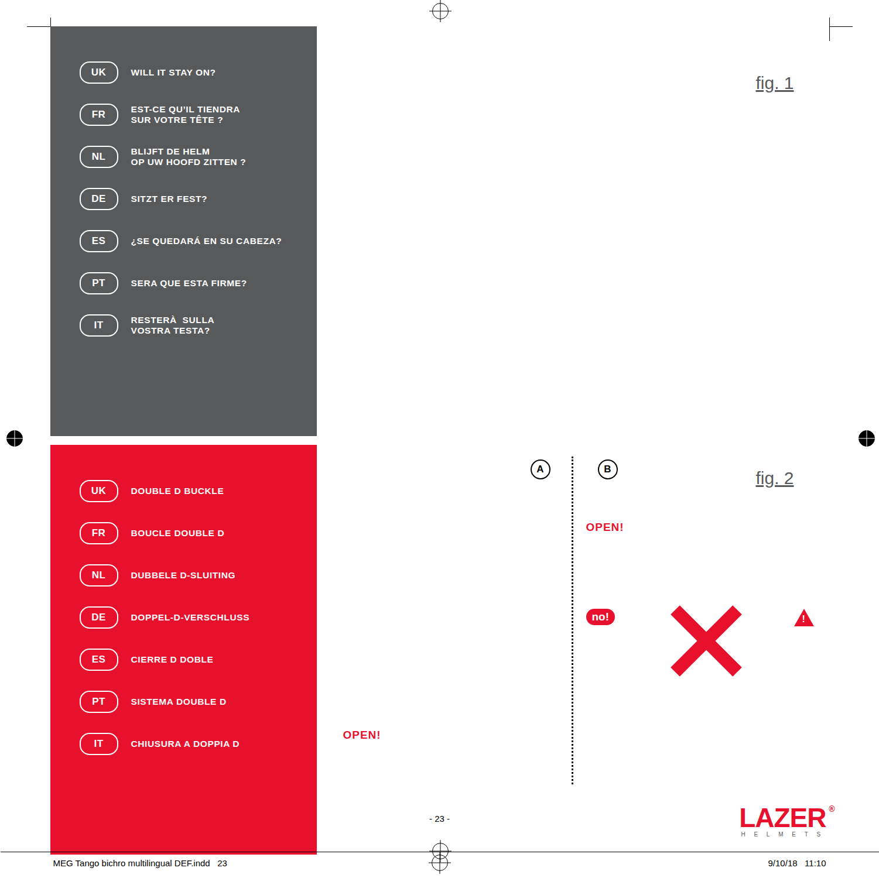UK
Will it stay on?
FR
Est-ce qu’il tiendra
sur votre tête ?
NL
Blijft de helm
op uw hoofd zitten ?
DE
Sitzt er fest?
ES
¿Se quedará en su cabeza?
PT
Sera que esta firme?
IT
Resterà sulla
vostra testa?
UK
Double D buckle
FR
Boucle double D
NL
Dubbele D-sluiting
DE
Doppel-D-Verschluss
ES
Cierre D doble
PT
Sistema Double D
IT
Chiusura a doppia D
fig. 1
fig. 2
A
B
OPEN!
OPEN!
no!
!
- 23 -
LAZER®
H E L M E T S
MEG Tango bichro multilingual DEF.indd 23
9/10/18 11:10